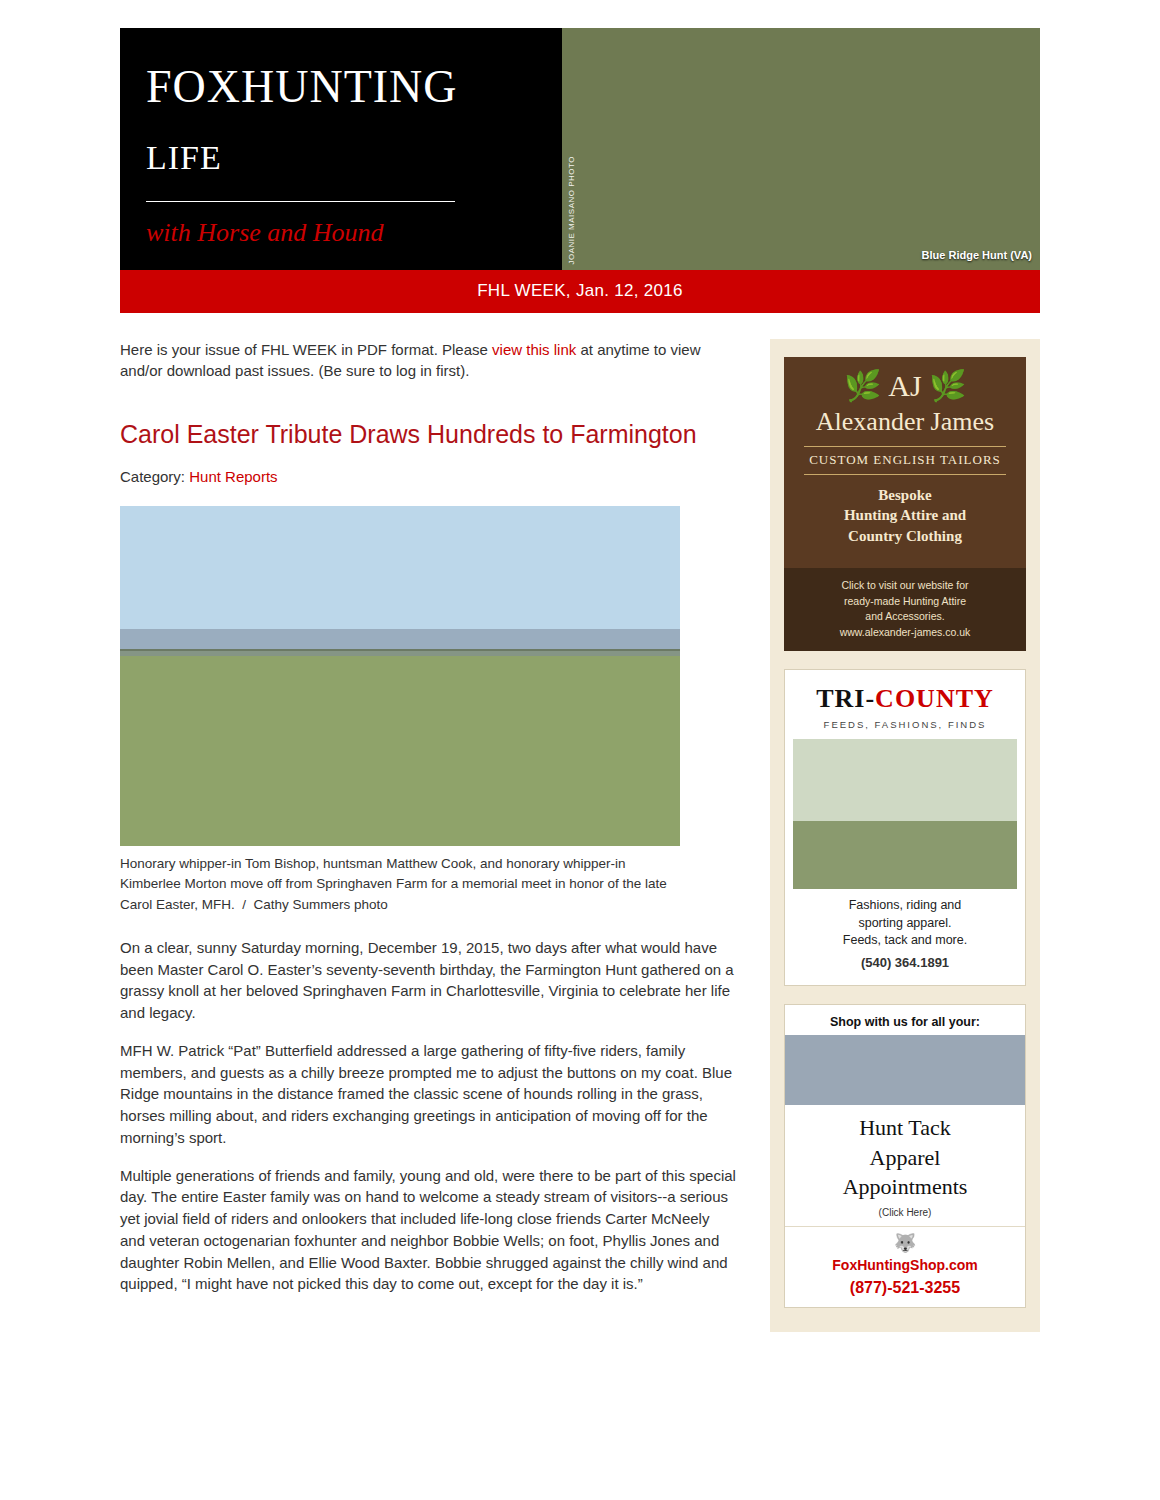Foxhunting Life
with Horse and Hound
JOANIE MAISANO PHOTO Blue Ridge Hunt (VA)
FHL WEEK, Jan. 12, 2016
Here is your issue of FHL WEEK in PDF format. Please view this link at anytime to view and/or download past issues. (Be sure to log in first).
Carol Easter Tribute Draws Hundreds to Farmington
Category: Hunt Reports
Honorary whipper-in Tom Bishop, huntsman Matthew Cook, and honorary whipper-in Kimberlee Morton move off from Springhaven Farm for a memorial meet in honor of the late Carol Easter, MFH. / Cathy Summers photo
On a clear, sunny Saturday morning, December 19, 2015, two days after what would have been Master Carol O. Easter’s seventy-seventh birthday, the Farmington Hunt gathered on a grassy knoll at her beloved Springhaven Farm in Charlottesville, Virginia to celebrate her life and legacy.
MFH W. Patrick “Pat” Butterfield addressed a large gathering of fifty-five riders, family members, and guests as a chilly breeze prompted me to adjust the buttons on my coat. Blue Ridge mountains in the distance framed the classic scene of hounds rolling in the grass, horses milling about, and riders exchanging greetings in anticipation of moving off for the morning’s sport.
Multiple generations of friends and family, young and old, were there to be part of this special day. The entire Easter family was on hand to welcome a steady stream of visitors--a serious yet jovial field of riders and onlookers that included life-long close friends Carter McNeely and veteran octogenarian foxhunter and neighbor Bobbie Wells; on foot, Phyllis Jones and daughter Robin Mellen, and Ellie Wood Baxter. Bobbie shrugged against the chilly wind and quipped, “I might have not picked this day to come out, except for the day it is.”
🌿 AJ 🌿
Alexander James
Custom English Tailors
Bespoke
Hunting Attire and
Country Clothing
Click to visit our website for
ready-made Hunting Attire
and Accessories.
www.alexander-james.co.uk
TRI‑COUNTY
Feeds, Fashions, Finds
Fashions, riding and
sporting apparel.
Feeds, tack and more.
(540) 364.1891
Shop with us for all your:
Hunt Tack
Apparel
Appointments
(Click Here)
🐺
FoxHuntingShop.com
(877)-521-3255